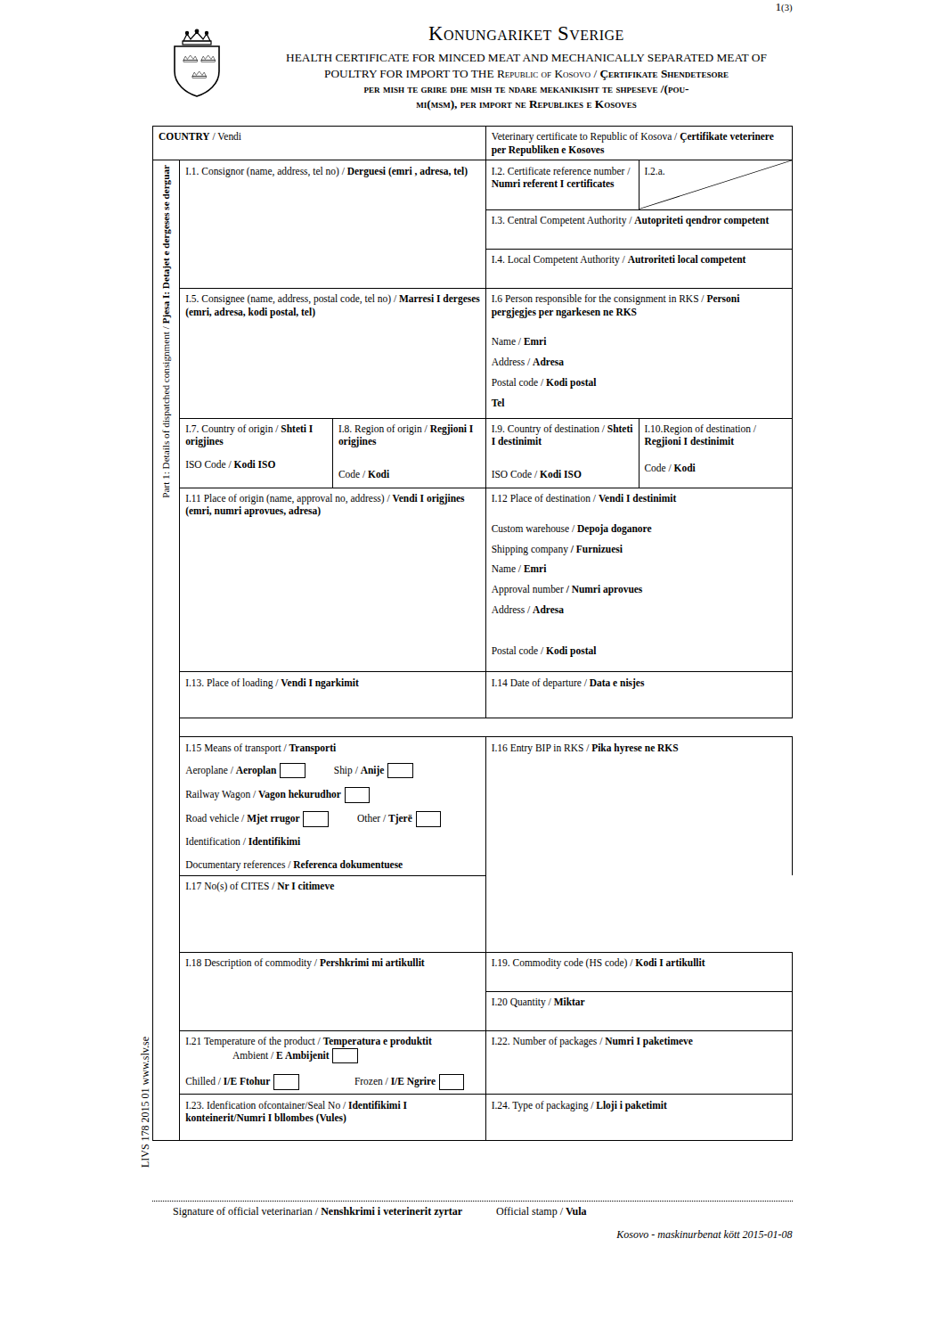1(3)
Konungariket Sverige
HEALTH CERTIFICATE FOR MINCED MEAT AND MECHANICALLY SEPARATED MEAT OF
POULTRY FOR IMPORT TO THE Republic of Kosovo / Çertifikate Shendetesore
per mish te grire dhe mish te ndare mekanikisht te shpeseve /(pou-
mi(msm), per import ne Republikes e Kosoves
| COUNTRY / Vendi | Veterinary certificate to Republic of Kosova / Çertifikate veterinere per Republiken e Kosoves |
| Part 1: Details of dispatched consignment / Pjesa I: Detajet e dergeses se derguar | I.1. Consignor (name, address, tel no) / Derguesi (emri , adresa, tel) | I.2. Certificate reference number / Numri referent I certificates | I.2.a. |
| I.3. Central Competent Authority / Autopriteti qendror competent |
| I.4. Local Competent Authority / Autroriteti local competent |
| I.5. Consignee (name, address, postal code, tel no) / Marresi I dergeses (emri, adresa, kodi postal, tel) | I.6 Person responsible for the consignment in RKS / Personi pergjegjes per ngarkesen ne RKS Name / Emri Address / Adresa Postal code / Kodi postal Tel |
| I.7. Country of origin / Shteti I origjines ISO Code / Kodi ISO | I.8. Region of origin / Regjioni I origjines Code / Kodi | I.9. Country of destination / Shteti I destinimit ISO Code / Kodi ISO | I.10.Region of destination / Regjioni I destinimit Code / Kodi |
| I.11 Place of origin (name, approval no, address) / Vendi I origjines (emri, numri aprovues, adresa) | I.12 Place of destination / Vendi I destinimit Custom warehouse / Depoja doganore Shipping company / Furnizuesi Name / Emri Approval number / Numri aprovues Address / Adresa Postal code / Kodi postal |
| I.13. Place of loading / Vendi I ngarkimit | I.14 Date of departure / Data e nisjes |
| I.15 Means of transport / Transporti Aeroplane / Aeroplan Ship / Anije Railway Wagon / Vagon hekurudhor Road vehicle / Mjet rrugor Other / Tjerë Identification / Identifikimi Documentary references / Referenca dokumentuese | I.16 Entry BIP in RKS / Pika hyrese ne RKS |
| I.17 No(s) of CITES / Nr I citimeve |
| I.18 Description of commodity / Pershkrimi mi artikullit | I.19. Commodity code (HS code) / Kodi I artikullit |
| I.20 Quantity / Miktar |
| I.21 Temperature of the product / Temperatura e produktit Ambient / E Ambijenit Chilled / I/E Ftohur Frozen / I/E Ngrire | I.22. Number of packages / Numri I paketimeve |
| I.23. Idenfication ofcontainer/Seal No / Identifikimi I konteinerit/Numri I bllombes (Vules) | I.24. Type of packaging / Lloji i paketimit |
LIVS 178 2015 01 www.slv.se
Signature of official veterinarian / Nenshkrimi i veterinerit zyrtar Official stamp / Vula
Kosovo - maskinurbenat kött 2015-01-08